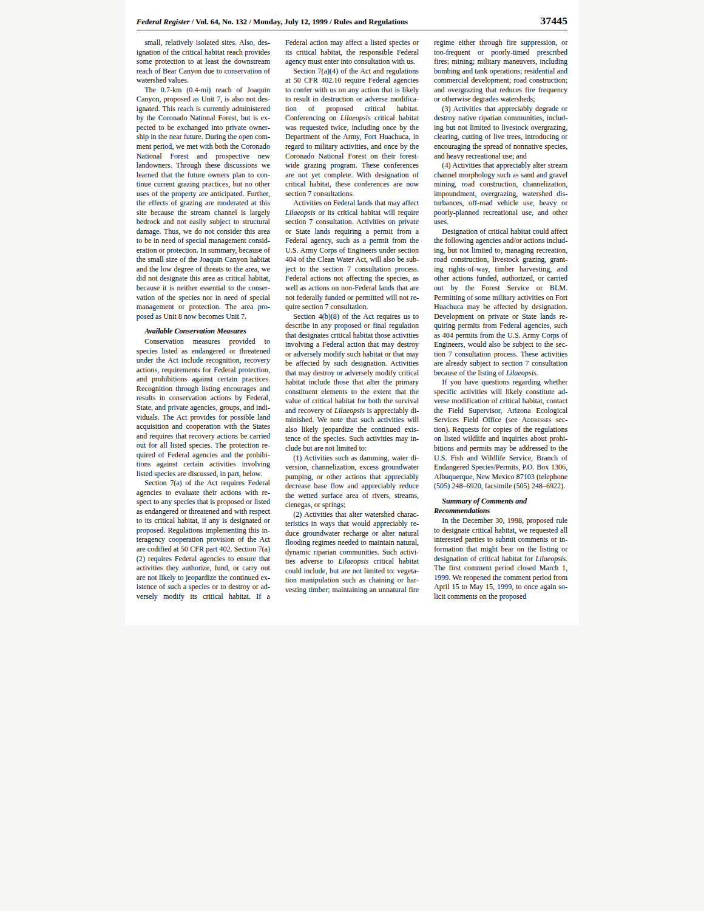Federal Register / Vol. 64, No. 132 / Monday, July 12, 1999 / Rules and Regulations
37445
small, relatively isolated sites. Also, designation of the critical habitat reach provides some protection to at least the downstream reach of Bear Canyon due to conservation of watershed values.
The 0.7-km (0.4-mi) reach of Joaquin Canyon, proposed as Unit 7, is also not designated. This reach is currently administered by the Coronado National Forest, but is expected to be exchanged into private ownership in the near future. During the open comment period, we met with both the Coronado National Forest and prospective new landowners. Through these discussions we learned that the future owners plan to continue current grazing practices, but no other uses of the property are anticipated. Further, the effects of grazing are moderated at this site because the stream channel is largely bedrock and not easily subject to structural damage. Thus, we do not consider this area to be in need of special management consideration or protection. In summary, because of the small size of the Joaquin Canyon habitat and the low degree of threats to the area, we did not designate this area as critical habitat, because it is neither essential to the conservation of the species nor in need of special management or protection. The area proposed as Unit 8 now becomes Unit 7.
Available Conservation Measures
Conservation measures provided to species listed as endangered or threatened under the Act include recognition, recovery actions, requirements for Federal protection, and prohibitions against certain practices. Recognition through listing encourages and results in conservation actions by Federal, State, and private agencies, groups, and individuals. The Act provides for possible land acquisition and cooperation with the States and requires that recovery actions be carried out for all listed species. The protection required of Federal agencies and the prohibitions against certain activities involving listed species are discussed, in part, below.
Section 7(a) of the Act requires Federal agencies to evaluate their actions with respect to any species that is proposed or listed as endangered or threatened and with respect to its critical habitat, if any is designated or proposed. Regulations implementing this interagency cooperation provision of the Act are codified at 50 CFR part 402. Section 7(a)(2) requires Federal agencies to ensure that activities they authorize, fund, or carry out are not likely to jeopardize the continued existence of such a species or to destroy or adversely modify its critical habitat. If a Federal action may affect a listed species or its critical habitat, the responsible Federal agency must enter into consultation with us.
Section 7(a)(4) of the Act and regulations at 50 CFR 402.10 require Federal agencies to confer with us on any action that is likely to result in destruction or adverse modification of proposed critical habitat. Conferencing on Lilaeopsis critical habitat was requested twice, including once by the Department of the Army, Fort Huachuca, in regard to military activities, and once by the Coronado National Forest on their forest-wide grazing program. These conferences are not yet complete. With designation of critical habitat, these conferences are now section 7 consultations.
Activities on Federal lands that may affect Lilaeopsis or its critical habitat will require section 7 consultation. Activities on private or State lands requiring a permit from a Federal agency, such as a permit from the U.S. Army Corps of Engineers under section 404 of the Clean Water Act, will also be subject to the section 7 consultation process. Federal actions not affecting the species, as well as actions on non-Federal lands that are not federally funded or permitted will not require section 7 consultation.
Section 4(b)(8) of the Act requires us to describe in any proposed or final regulation that designates critical habitat those activities involving a Federal action that may destroy or adversely modify such habitat or that may be affected by such designation. Activities that may destroy or adversely modify critical habitat include those that alter the primary constituent elements to the extent that the value of critical habitat for both the survival and recovery of Lilaeopsis is appreciably diminished. We note that such activities will also likely jeopardize the continued existence of the species. Such activities may include but are not limited to:
(1) Activities such as damming, water diversion, channelization, excess groundwater pumping, or other actions that appreciably decrease base flow and appreciably reduce the wetted surface area of rivers, streams, cienegas, or springs;
(2) Activities that alter watershed characteristics in ways that would appreciably reduce groundwater recharge or alter natural flooding regimes needed to maintain natural, dynamic riparian communities. Such activities adverse to Lilaeopsis critical habitat could include, but are not limited to: vegetation manipulation such as chaining or harvesting timber; maintaining an unnatural fire regime either through fire suppression, or too-frequent or poorly-timed prescribed fires; mining; military maneuvers, including bombing and tank operations; residential and commercial development; road construction; and overgrazing that reduces fire frequency or otherwise degrades watersheds;
(3) Activities that appreciably degrade or destroy native riparian communities, including but not limited to livestock overgrazing, clearing, cutting of live trees, introducing or encouraging the spread of nonnative species, and heavy recreational use; and
(4) Activities that appreciably alter stream channel morphology such as sand and gravel mining, road construction, channelization, impoundment, overgrazing, watershed disturbances, off-road vehicle use, heavy or poorly-planned recreational use, and other uses.
Designation of critical habitat could affect the following agencies and/or actions including, but not limited to, managing recreation, road construction, livestock grazing, granting rights-of-way, timber harvesting, and other actions funded, authorized, or carried out by the Forest Service or BLM. Permitting of some military activities on Fort Huachuca may be affected by designation. Development on private or State lands requiring permits from Federal agencies, such as 404 permits from the U.S. Army Corps of Engineers, would also be subject to the section 7 consultation process. These activities are already subject to section 7 consultation because of the listing of Lilaeopsis.
If you have questions regarding whether specific activities will likely constitute adverse modification of critical habitat, contact the Field Supervisor, Arizona Ecological Services Field Office (see Addresses section). Requests for copies of the regulations on listed wildlife and inquiries about prohibitions and permits may be addressed to the U.S. Fish and Wildlife Service, Branch of Endangered Species/Permits, P.O. Box 1306, Albuquerque, New Mexico 87103 (telephone (505) 248–6920, facsimile (505) 248–6922).
Summary of Comments and Recommendations
In the December 30, 1998, proposed rule to designate critical habitat, we requested all interested parties to submit comments or information that might bear on the listing or designation of critical habitat for Lilaeopsis. The first comment period closed March 1, 1999. We reopened the comment period from April 15 to May 15, 1999, to once again solicit comments on the proposed